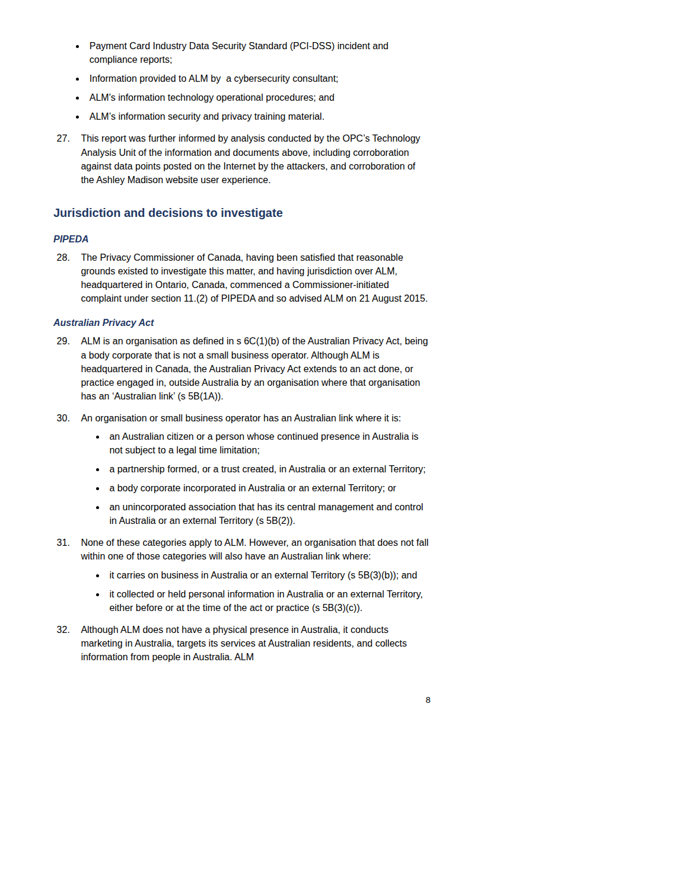Payment Card Industry Data Security Standard (PCI-DSS) incident and compliance reports;
Information provided to ALM by a cybersecurity consultant;
ALM's information technology operational procedures; and
ALM’s information security and privacy training material.
This report was further informed by analysis conducted by the OPC’s Technology Analysis Unit of the information and documents above, including corroboration against data points posted on the Internet by the attackers, and corroboration of the Ashley Madison website user experience.
Jurisdiction and decisions to investigate
PIPEDA
The Privacy Commissioner of Canada, having been satisfied that reasonable grounds existed to investigate this matter, and having jurisdiction over ALM, headquartered in Ontario, Canada, commenced a Commissioner-initiated complaint under section 11.(2) of PIPEDA and so advised ALM on 21 August 2015.
Australian Privacy Act
ALM is an organisation as defined in s 6C(1)(b) of the Australian Privacy Act, being a body corporate that is not a small business operator. Although ALM is headquartered in Canada, the Australian Privacy Act extends to an act done, or practice engaged in, outside Australia by an organisation where that organisation has an ‘Australian link’ (s 5B(1A)).
An organisation or small business operator has an Australian link where it is:
an Australian citizen or a person whose continued presence in Australia is not subject to a legal time limitation;
a partnership formed, or a trust created, in Australia or an external Territory;
a body corporate incorporated in Australia or an external Territory; or
an unincorporated association that has its central management and control in Australia or an external Territory (s 5B(2)).
None of these categories apply to ALM. However, an organisation that does not fall within one of those categories will also have an Australian link where:
it carries on business in Australia or an external Territory (s 5B(3)(b)); and
it collected or held personal information in Australia or an external Territory, either before or at the time of the act or practice (s 5B(3)(c)).
Although ALM does not have a physical presence in Australia, it conducts marketing in Australia, targets its services at Australian residents, and collects information from people in Australia. ALM
8